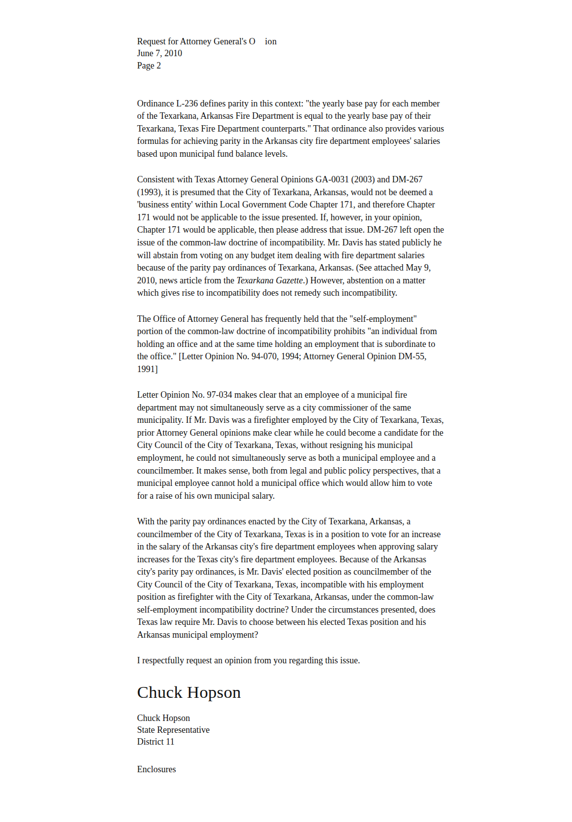Request for Attorney General's O ion
June 7, 2010
Page 2
Ordinance L-236 defines parity in this context: "the yearly base pay for each member of the Texarkana, Arkansas Fire Department is equal to the yearly base pay of their Texarkana, Texas Fire Department counterparts." That ordinance also provides various formulas for achieving parity in the Arkansas city fire department employees' salaries based upon municipal fund balance levels.
Consistent with Texas Attorney General Opinions GA-0031 (2003) and DM-267 (1993), it is presumed that the City of Texarkana, Arkansas, would not be deemed a 'business entity' within Local Government Code Chapter 171, and therefore Chapter 171 would not be applicable to the issue presented. If, however, in your opinion, Chapter 171 would be applicable, then please address that issue. DM-267 left open the issue of the common-law doctrine of incompatibility. Mr. Davis has stated publicly he will abstain from voting on any budget item dealing with fire department salaries because of the parity pay ordinances of Texarkana, Arkansas. (See attached May 9, 2010, news article from the Texarkana Gazette.) However, abstention on a matter which gives rise to incompatibility does not remedy such incompatibility.
The Office of Attorney General has frequently held that the "self-employment" portion of the common-law doctrine of incompatibility prohibits "an individual from holding an office and at the same time holding an employment that is subordinate to the office." [Letter Opinion No. 94-070, 1994; Attorney General Opinion DM-55, 1991]
Letter Opinion No. 97-034 makes clear that an employee of a municipal fire department may not simultaneously serve as a city commissioner of the same municipality. If Mr. Davis was a firefighter employed by the City of Texarkana, Texas, prior Attorney General opinions make clear while he could become a candidate for the City Council of the City of Texarkana, Texas, without resigning his municipal employment, he could not simultaneously serve as both a municipal employee and a councilmember. It makes sense, both from legal and public policy perspectives, that a municipal employee cannot hold a municipal office which would allow him to vote for a raise of his own municipal salary.
With the parity pay ordinances enacted by the City of Texarkana, Arkansas, a councilmember of the City of Texarkana, Texas is in a position to vote for an increase in the salary of the Arkansas city's fire department employees when approving salary increases for the Texas city's fire department employees. Because of the Arkansas city's parity pay ordinances, is Mr. Davis' elected position as councilmember of the City Council of the City of Texarkana, Texas, incompatible with his employment position as firefighter with the City of Texarkana, Arkansas, under the common-law self-employment incompatibility doctrine? Under the circumstances presented, does Texas law require Mr. Davis to choose between his elected Texas position and his Arkansas municipal employment?
I respectfully request an opinion from you regarding this issue.
Chuck Hopson
Chuck Hopson
State Representative
District 11
Enclosures